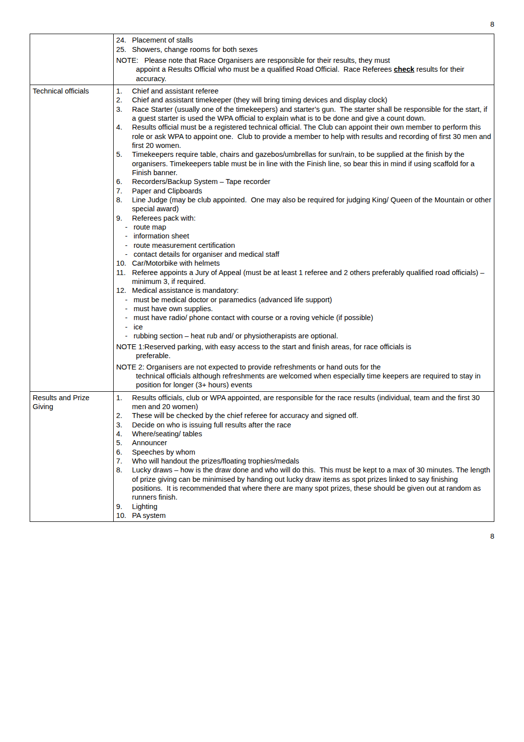8
| | 24. Placement of stalls 25. Showers, change rooms for both sexes NOTE: Please note that Race Organisers are responsible for their results, they must appoint a Results Official who must be a qualified Road Official. Race Referees check results for their accuracy. |
| Technical officials | 1. Chief and assistant referee 2. Chief and assistant timekeeper (they will bring timing devices and display clock) 3. Race Starter (usually one of the timekeepers) and starter’s gun. The starter shall be responsible for the start, if a guest starter is used the WPA official to explain what is to be done and give a count down. 4. Results official must be a registered technical official. The Club can appoint their own member to perform this role or ask WPA to appoint one. Club to provide a member to help with results and recording of first 30 men and first 20 women. 5. Timekeepers require table, chairs and gazebos/umbrellas for sun/rain, to be supplied at the finish by the organisers. Timekeepers table must be in line with the Finish line, so bear this in mind if using scaffold for a Finish banner. 6. Recorders/Backup System – Tape recorder 7. Paper and Clipboards 8. Line Judge (may be club appointed. One may also be required for judging King/ Queen of the Mountain or other special award) 9. Referees pack with: route map information sheet route measurement certification contact details for organiser and medical staff 10. Car/Motorbike with helmets 11. Referee appoints a Jury of Appeal (must be at least 1 referee and 2 others preferably qualified road officials) – minimum 3, if required. 12. Medical assistance is mandatory: must be medical doctor or paramedics (advanced life support) must have own supplies. must have radio/ phone contact with course or a roving vehicle (if possible) ice rubbing section – heat rub and/ or physiotherapists are optional. NOTE 1:Reserved parking, with easy access to the start and finish areas, for race officials is preferable. NOTE 2: Organisers are not expected to provide refreshments or hand outs for the technical officials although refreshments are welcomed when especially time keepers are required to stay in position for longer (3+ hours) events |
| Results and Prize Giving | 1. Results officials, club or WPA appointed, are responsible for the race results (individual, team and the first 30 men and 20 women) 2. These will be checked by the chief referee for accuracy and signed off. 3. Decide on who is issuing full results after the race 4. Where/seating/ tables 5. Announcer 6. Speeches by whom 7. Who will handout the prizes/floating trophies/medals 8. Lucky draws – how is the draw done and who will do this. This must be kept to a max of 30 minutes. The length of prize giving can be minimised by handing out lucky draw items as spot prizes linked to say finishing positions. It is recommended that where there are many spot prizes, these should be given out at random as runners finish. 9. Lighting 10. PA system |
8